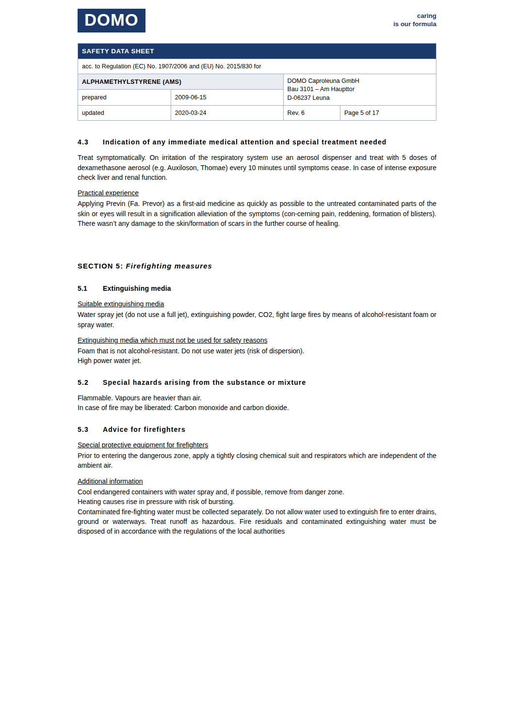DOMO
caring
is our formula
| SAFETY DATA SHEET |
| acc. to Regulation (EC) No. 1907/2006 and (EU) No. 2015/830 for |
| ALPHAMETHYLSTYRENE (AMS) | DOMO Caproleuna GmbH Bau 3101 – Am Haupttor D-06237 Leuna |
| prepared | 2009-06-15 |
| updated | 2020-03-24 | Rev. 6 | Page 5 of 17 |
4.3 Indication of any immediate medical attention and special treatment needed
Treat symptomatically. On irritation of the respiratory system use an aerosol dispenser and treat with 5 doses of dexamethasone aerosol (e.g. Auxiloson, Thomae) every 10 minutes until symptoms cease. In case of intense exposure check liver and renal function.
Practical experience
Applying Previn (Fa. Prevor) as a first-aid medicine as quickly as possible to the untreated contaminated parts of the skin or eyes will result in a signification alleviation of the symptoms (con-cerning pain, reddening, formation of blisters). There wasn’t any damage to the skin/formation of scars in the further course of healing.
SECTION 5: Firefighting measures
5.1 Extinguishing media
Suitable extinguishing media
Water spray jet (do not use a full jet), extinguishing powder, CO2, fight large fires by means of alcohol-resistant foam or spray water.
Extinguishing media which must not be used for safety reasons
Foam that is not alcohol-resistant. Do not use water jets (risk of dispersion).
High power water jet.
5.2 Special hazards arising from the substance or mixture
Flammable. Vapours are heavier than air.
In case of fire may be liberated: Carbon monoxide and carbon dioxide.
5.3 Advice for firefighters
Special protective equipment for firefighters
Prior to entering the dangerous zone, apply a tightly closing chemical suit and respirators which are independent of the ambient air.
Additional information
Cool endangered containers with water spray and, if possible, remove from danger zone.
Heating causes rise in pressure with risk of bursting.
Contaminated fire-fighting water must be collected separately. Do not allow water used to extinguish fire to enter drains, ground or waterways. Treat runoff as hazardous. Fire residuals and contaminated extinguishing water must be disposed of in accordance with the regulations of the local authorities